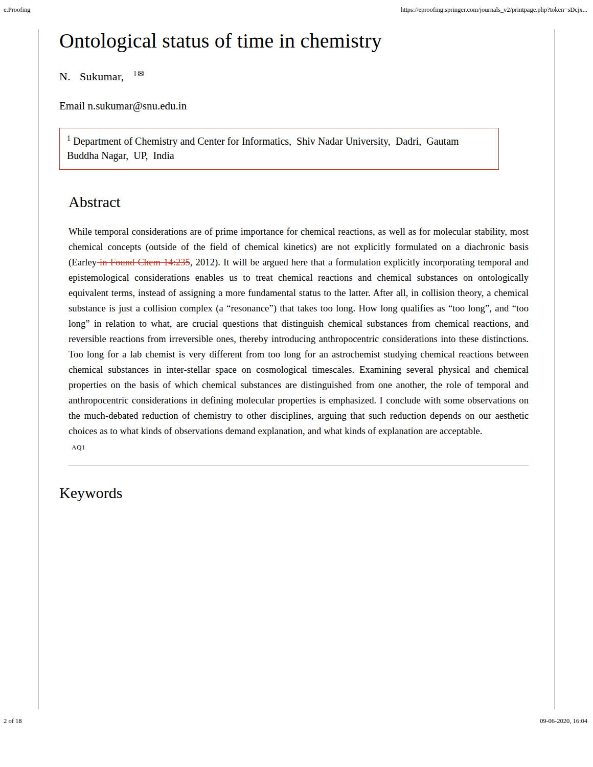e.Proofing
https://eproofing.springer.com/journals_v2/printpage.php?token=sDcjx...
Ontological status of time in chemistry
N. Sukumar,1✉
Email n.sukumar@snu.edu.in
1 Department of Chemistry and Center for Informatics, Shiv Nadar University, Dadri, Gautam Buddha Nagar, UP, India
Abstract
While temporal considerations are of prime importance for chemical reactions, as well as for molecular stability, most chemical concepts (outside of the field of chemical kinetics) are not explicitly formulated on a diachronic basis (Earley in Found Chem 14:235, 2012). It will be argued here that a formulation explicitly incorporating temporal and epistemological considerations enables us to treat chemical reactions and chemical substances on ontologically equivalent terms, instead of assigning a more fundamental status to the latter. After all, in collision theory, a chemical substance is just a collision complex (a “resonance”) that takes too long. How long qualifies as “too long”, and “too long” in relation to what, are crucial questions that distinguish chemical substances from chemical reactions, and reversible reactions from irreversible ones, thereby introducing anthropocentric considerations into these distinctions. Too long for a lab chemist is very different from too long for an astrochemist studying chemical reactions between chemical substances in inter-stellar space on cosmological timescales. Examining several physical and chemical properties on the basis of which chemical substances are distinguished from one another, the role of temporal and anthropocentric considerations in defining molecular properties is emphasized. I conclude with some observations on the much-debated reduction of chemistry to other disciplines, arguing that such reduction depends on our aesthetic choices as to what kinds of observations demand explanation, and what kinds of explanation are acceptable.
AQ1
Keywords
2 of 18
09-06-2020, 16:04